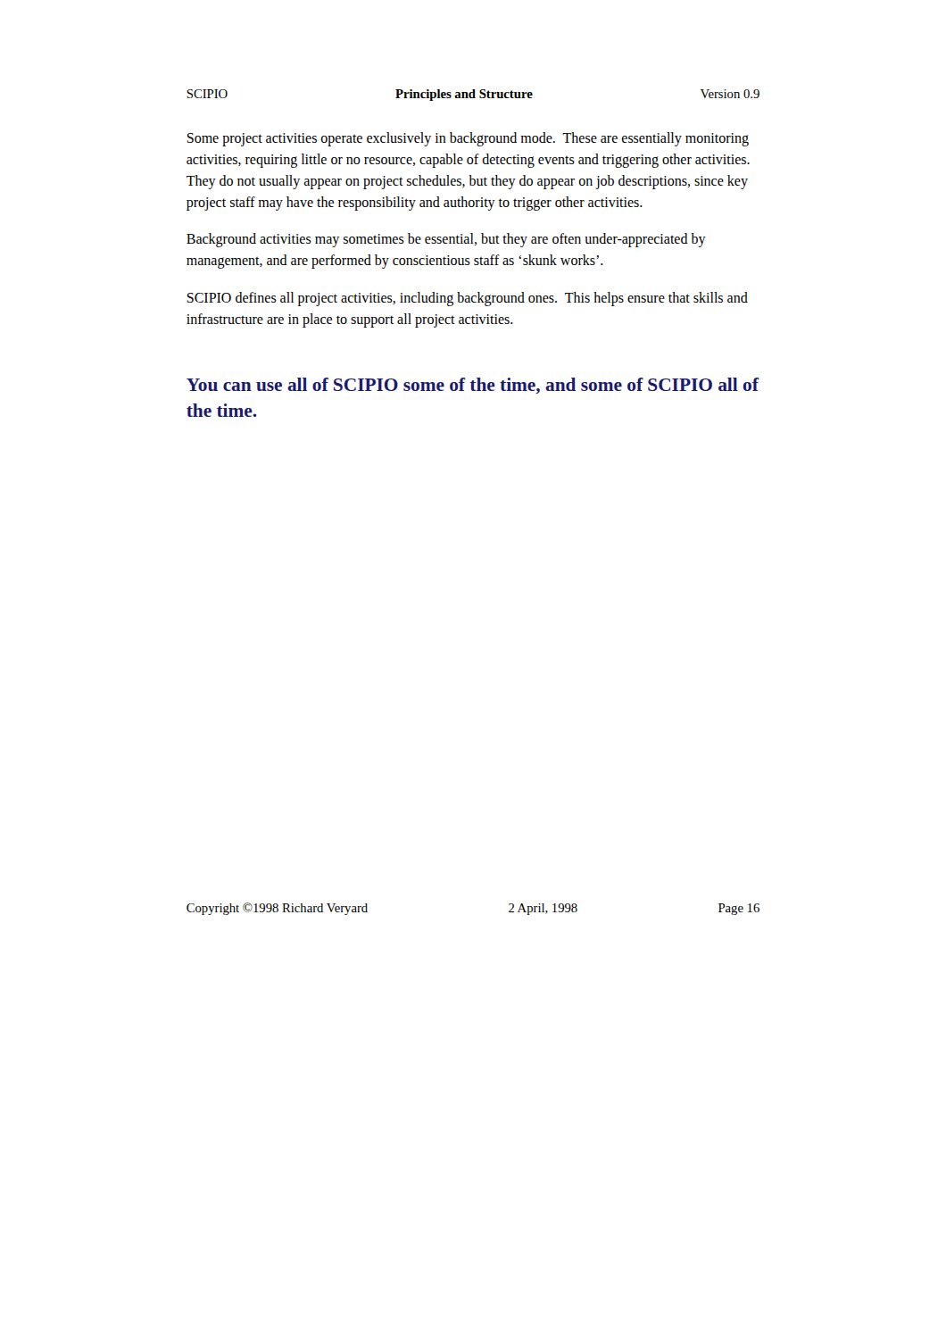SCIPIO
Principles and Structure
Version 0.9
Some project activities operate exclusively in background mode. These are essentially monitoring activities, requiring little or no resource, capable of detecting events and triggering other activities. They do not usually appear on project schedules, but they do appear on job descriptions, since key project staff may have the responsibility and authority to trigger other activities.
Background activities may sometimes be essential, but they are often under-appreciated by management, and are performed by conscientious staff as ‘skunk works’.
SCIPIO defines all project activities, including background ones. This helps ensure that skills and infrastructure are in place to support all project activities.
You can use all of SCIPIO some of the time, and some of SCIPIO all of the time.
Copyright ©1998 Richard Veryard
2 April, 1998
Page 16